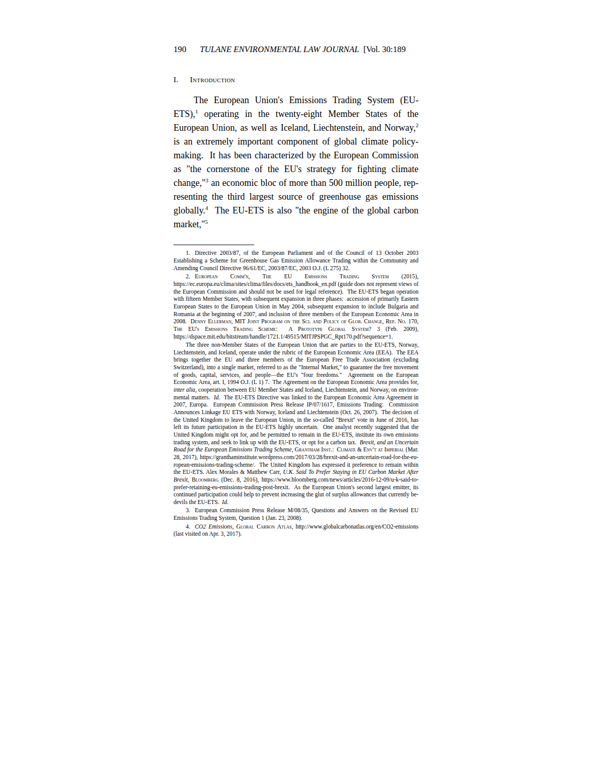190 TULANE ENVIRONMENTAL LAW JOURNAL [Vol. 30:189
I. Introduction
The European Union's Emissions Trading System (EU-ETS),1 operating in the twenty-eight Member States of the European Union, as well as Iceland, Liechtenstein, and Norway,2 is an extremely important component of global climate policymaking. It has been characterized by the European Commission as "the cornerstone of the EU's strategy for fighting climate change,"3 an economic bloc of more than 500 million people, representing the third largest source of greenhouse gas emissions globally.4 The EU-ETS is also "the engine of the global carbon market,"5
1. Directive 2003/87, of the European Parliament and of the Council of 13 October 2003 Establishing a Scheme for Greenhouse Gas Emission Allowance Trading within the Community and Amending Council Directive 96/61/EC, 2003/87/EC, 2003 O.J. (L 275) 32.
2. European Comm'n, The EU Emissions Trading System (2015), https://ec.europa.eu/clima/sites/clima/files/docs/ets_handbook_en.pdf (guide does not represent views of the European Commission and should not be used for legal reference). The EU-ETS began operation with fifteen Member States, with subsequent expansion in three phases: accession of primarily Eastern European States to the European Union in May 2004, subsequent expansion to include Bulgaria and Romania at the beginning of 2007, and inclusion of three members of the European Economic Area in 2008. Denny Ellerman, MIT Joint Program on the Sci. and Policy of Glob. Change, Rep. No. 170, The EU's Emissions Trading Scheme: A Prototype Global System? 3 (Feb. 2009), https://dspace.mit.edu/bitstream/handle/1721.1/49515/MITJPSPGC_Rpt170.pdf?sequence=1.
The three non-Member States of the European Union that are parties to the EU-ETS, Norway, Liechtenstein, and Iceland, operate under the rubric of the European Economic Area (EEA). The EEA brings together the EU and three members of the European Free Trade Association (excluding Switzerland), into a single market, referred to as the "Internal Market," to guarantee the free movement of goods, capital, services, and people—the EU's "four freedoms." Agreement on the European Economic Area, art. I, 1994 O.J. (L 1) 7. The Agreement on the European Economic Area provides for, inter alia, cooperation between EU Member States and Iceland, Liechtenstein, and Norway, on environmental matters. Id. The EU-ETS Directive was linked to the European Economic Area Agreement in 2007, Europa. European Commission Press Release IP/07/1617, Emissions Trading: Commission Announces Linkage EU ETS with Norway, Iceland and Liechtenstein (Oct. 26, 2007). The decision of the United Kingdom to leave the European Union, in the so-called "Brexit" vote in June of 2016, has left its future participation in the EU-ETS highly uncertain. One analyst recently suggested that the United Kingdom might opt for, and be permitted to remain in the EU-ETS, institute its own emissions trading system, and seek to link up with the EU-ETS, or opt for a carbon tax. Brexit, and an Uncertain Road for the European Emissions Trading Scheme, Grantham Inst.: Climate & Env't at Imperial (Mar. 28, 2017), https://granthaminstitute.wordpress.com/2017/03/28/brexit-and-an-uncertain-road-for-the-european-emissions-trading-scheme/. The United Kingdom has expressed it preference to remain within the EU-ETS. Alex Morales & Matthew Carr, U.K. Said To Prefer Staying in EU Carbon Market After Brexit, Bloomberg (Dec. 8, 2016), https://www.bloomberg.com/news/articles/2016-12-09/u-k-said-to-prefer-retaining-eu-emissions-trading-post-brexit. As the European Union's second largest emitter, its continued participation could help to prevent increasing the glut of surplus allowances that currently bedevils the EU-ETS. Id.
3. European Commission Press Release M/08/35, Questions and Answers on the Revised EU Emissions Trading System, Question 1 (Jan. 23, 2008).
4. CO2 Emissions, Global Carbon Atlas, http://www.globalcarbonatlas.org/en/CO2-emissions (last visited on Apr. 3, 2017).